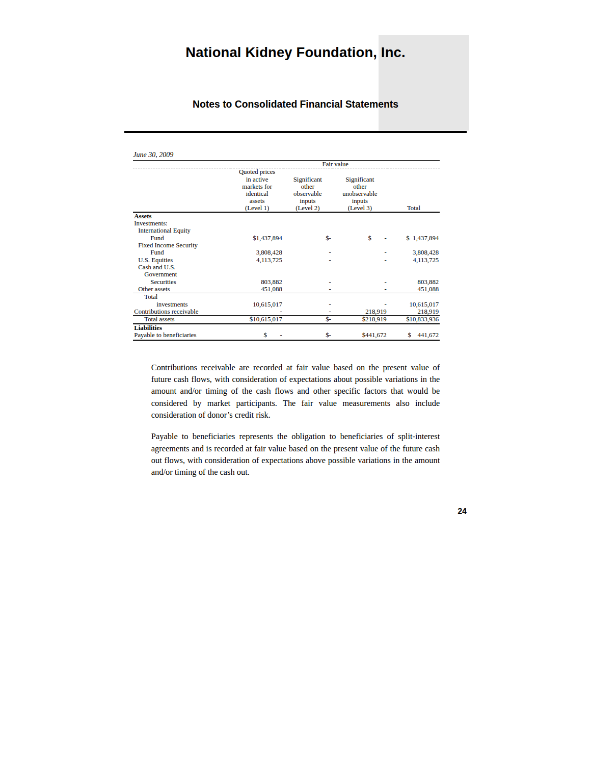National Kidney Foundation, Inc.
Notes to Consolidated Financial Statements
June 30, 2009
| | Fair value |
| | Quoted prices | | | |
| | in active | Significant | Significant | |
| | markets for | other | other | |
| | identical | observable | unobservable | |
| | assets | inputs | inputs | |
| | (Level 1) | (Level 2) | (Level 3) | Total |
| Assets | | | | |
| Investments: | | | | |
| International Equity | | | | |
| Fund | $1,437,894 | $- | $ - | $ 1,437,894 |
| Fixed Income Security | | | | |
| Fund | 3,808,428 | - | - | 3,808,428 |
| U.S. Equities | 4,113,725 | - | - | 4,113,725 |
| Cash and U.S. | | | | |
| Government | | | | |
| Securities | 803,882 | - | - | 803,882 |
| Other assets | 451,088 | - | - | 451,088 |
| Total | | | | |
| investments | 10,615,017 | - | - | 10,615,017 |
| Contributions receivable | - | - | 218,919 | 218,919 |
| Total assets | $10,615,017 | $- | $218,919 | $10,833,936 |
| Liabilities | | | | |
| Payable to beneficiaries | $ - | $- | $441,672 | $ 441,672 |
Contributions receivable are recorded at fair value based on the present value of future cash flows, with consideration of expectations about possible variations in the amount and/or timing of the cash flows and other specific factors that would be considered by market participants. The fair value measurements also include consideration of donor’s credit risk.
Payable to beneficiaries represents the obligation to beneficiaries of split-interest agreements and is recorded at fair value based on the present value of the future cash out flows, with consideration of expectations above possible variations in the amount and/or timing of the cash out.
24